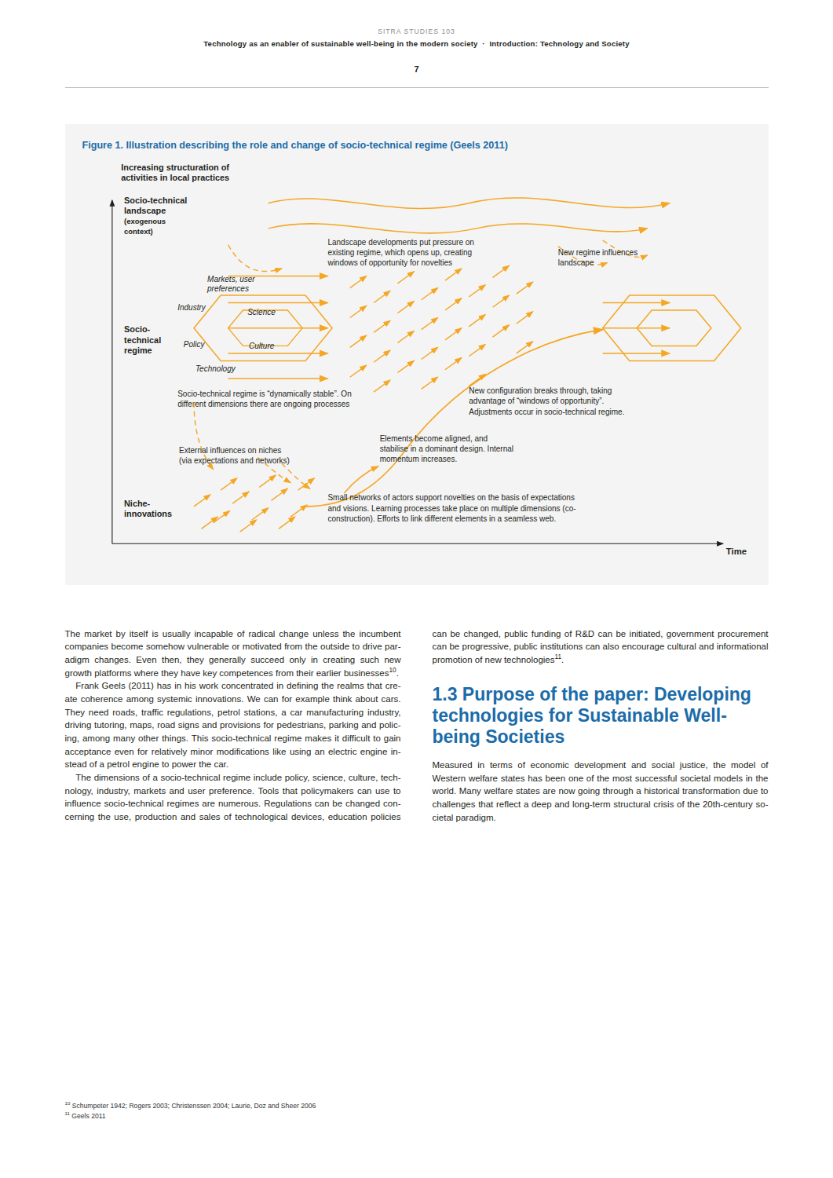SITRA STUDIES 103
Technology as an enabler of sustainable well-being in the modern society · Introduction: Technology and Society
7
Figure 1. Illustration describing the role and change of socio-technical regime (Geels 2011)
Time Increasing structuration of activities in local practices Socio-technical landscape (exogenous context) Socio- technical regime Niche- innovations Landscape developments put pressure on existing regime, which opens up, creating windows of opportunity for novelties New regime influences landscape Markets, user preferences Industry Science Policy Culture Technology Socio-technical regime is “dynamically stable”. On different dimensions there are ongoing processes New configuration breaks through, taking advantage of “windows of opportunity”. Adjustments occur in socio-technical regime. Elements become aligned, and stabilise in a dominant design. Internal momentum increases. External influences on niches (via expectations and networks) Small networks of actors support novelties on the basis of expectations and visions. Learning processes take place on multiple dimensions (co- construction). Efforts to link different elements in a seamless web.
The market by itself is usually incapable of radical change unless the incumbent companies become somehow vulnerable or motivated from the outside to drive paradigm changes. Even then, they generally succeed only in creating such new growth platforms where they have key competences from their earlier businesses10.
Frank Geels (2011) has in his work concentrated in defining the realms that create coherence among systemic innovations. We can for example think about cars. They need roads, traffic regulations, petrol stations, a car manufacturing industry, driving tutoring, maps, road signs and provisions for pedestrians, parking and policing, among many other things. This socio-technical regime makes it difficult to gain acceptance even for relatively minor modifications like using an electric engine instead of a petrol engine to power the car.
The dimensions of a socio-technical regime include policy, science, culture, technology, industry, markets and user preference. Tools that policymakers can use to influence socio-technical regimes are numerous. Regulations can be changed concerning the use, production and sales of technological devices, education policies can be changed, public funding of R&D can be initiated, government procurement can be progressive, public institutions can also encourage cultural and informational promotion of new technologies11.
1.3 Purpose of the paper: Developing technologies for Sustainable Well-being Societies
Measured in terms of economic development and social justice, the model of Western welfare states has been one of the most successful societal models in the world. Many welfare states are now going through a historical transformation due to challenges that reflect a deep and long-term structural crisis of the 20th-century societal paradigm.
10 Schumpeter 1942; Rogers 2003; Christenssen 2004; Laurie, Doz and Sheer 2006
11 Geels 2011